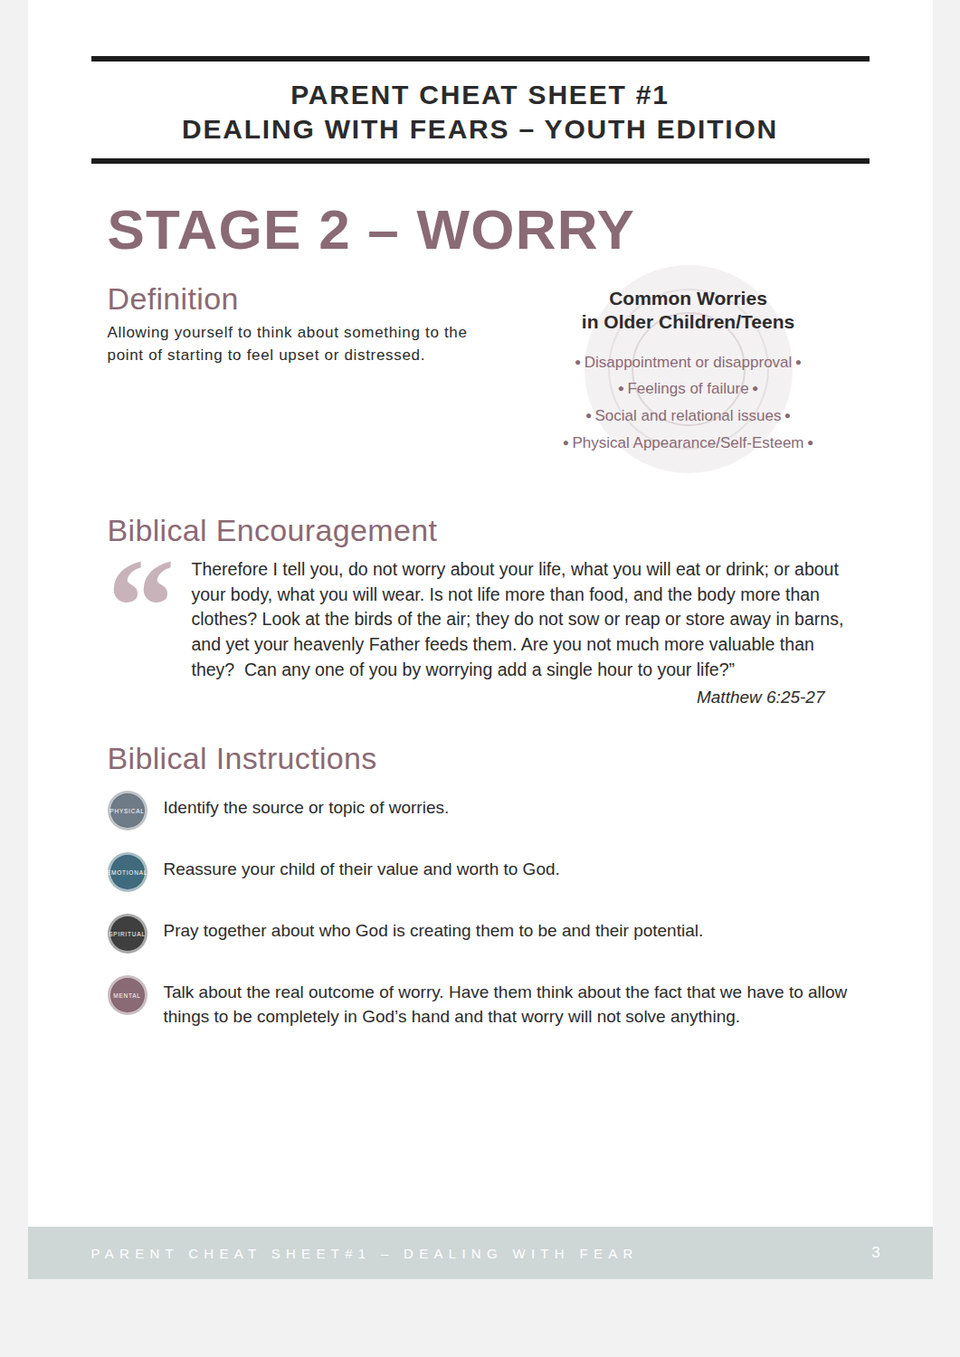Parent Cheat Sheet #1 Dealing with Fears – Youth Edition
Stage 2 – Worry
Definition
Allowing yourself to think about something to the point of starting to feel upset or distressed.
Common Worries
in Older Children/Teens
Disappointment or disapproval
Feelings of failure
Social and relational issues
Physical Appearance/Self-Esteem
Biblical Encouragement
“
Therefore I tell you, do not worry about your life, what you will eat or drink; or about your body, what you will wear. Is not life more than food, and the body more than clothes? Look at the birds of the air; they do not sow or reap or store away in barns, and yet your heavenly Father feeds them. Are you not much more valuable than they? Can any one of you by worrying add a single hour to your life?” Matthew 6:25-27
Biblical Instructions
Physical
Identify the source or topic of worries.
Emotional
Reassure your child of their value and worth to God.
Spiritual
Pray together about who God is creating them to be and their potential.
Mental
Talk about the real outcome of worry. Have them think about the fact that we have to allow things to be completely in God’s hand and that worry will not solve anything.
Parent Cheat Sheet#1 – Dealing with Fear
3